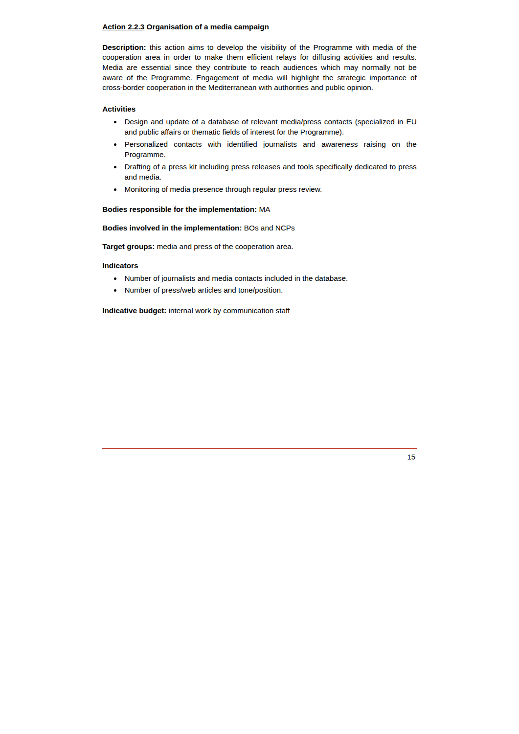Action 2.2.3 Organisation of a media campaign
Description: this action aims to develop the visibility of the Programme with media of the cooperation area in order to make them efficient relays for diffusing activities and results. Media are essential since they contribute to reach audiences which may normally not be aware of the Programme. Engagement of media will highlight the strategic importance of cross-border cooperation in the Mediterranean with authorities and public opinion.
Activities
Design and update of a database of relevant media/press contacts (specialized in EU and public affairs or thematic fields of interest for the Programme).
Personalized contacts with identified journalists and awareness raising on the Programme.
Drafting of a press kit including press releases and tools specifically dedicated to press and media.
Monitoring of media presence through regular press review.
Bodies responsible for the implementation: MA
Bodies involved in the implementation: BOs and NCPs
Target groups: media and press of the cooperation area.
Indicators
Number of journalists and media contacts included in the database.
Number of press/web articles and tone/position.
Indicative budget: internal work by communication staff
15